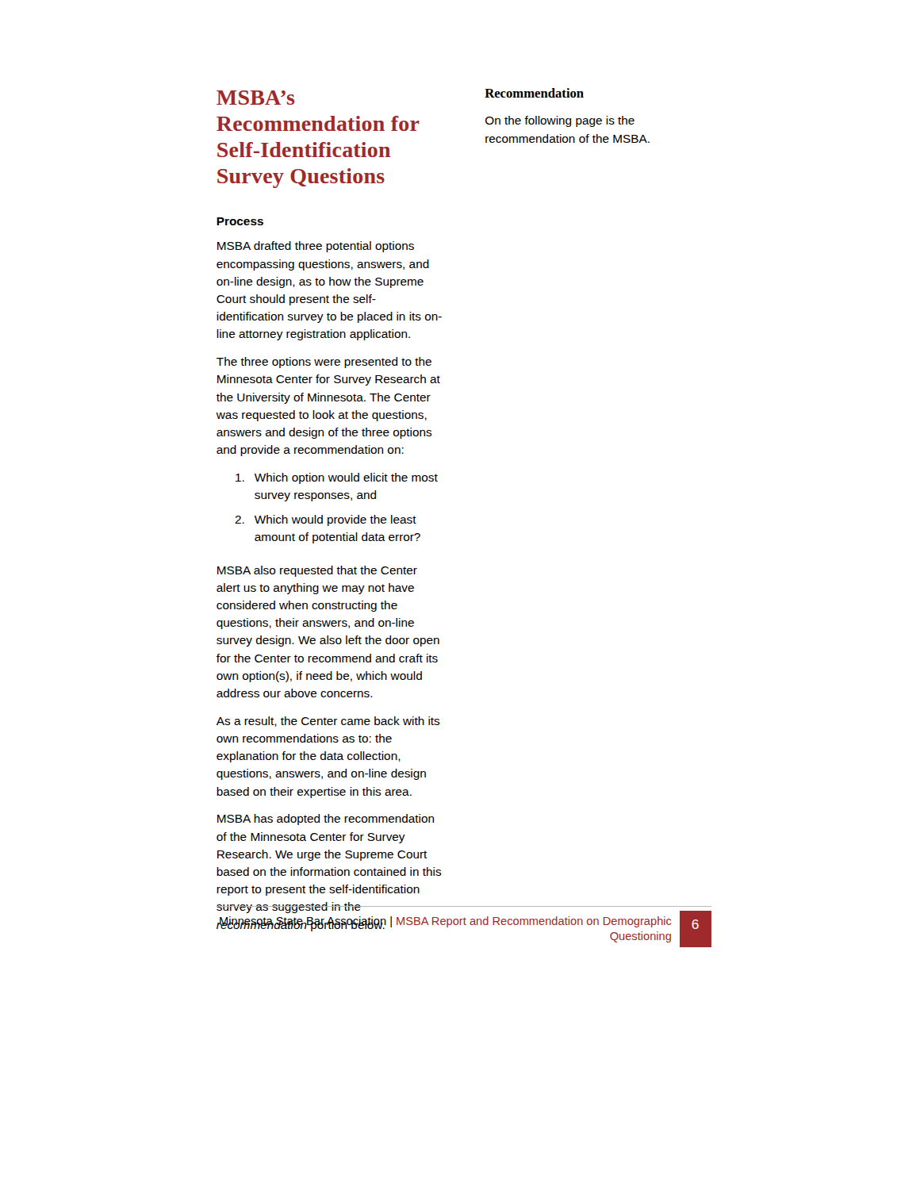MSBA’s Recommendation for Self-Identification Survey Questions
Process
MSBA drafted three potential options encompassing questions, answers, and on-line design, as to how the Supreme Court should present the self-identification survey to be placed in its on-line attorney registration application.
The three options were presented to the Minnesota Center for Survey Research at the University of Minnesota. The Center was requested to look at the questions, answers and design of the three options and provide a recommendation on:
Which option would elicit the most survey responses, and
Which would provide the least amount of potential data error?
MSBA also requested that the Center alert us to anything we may not have considered when constructing the questions, their answers, and on-line survey design. We also left the door open for the Center to recommend and craft its own option(s), if need be, which would address our above concerns.
As a result, the Center came back with its own recommendations as to: the explanation for the data collection, questions, answers, and on-line design based on their expertise in this area.
MSBA has adopted the recommendation of the Minnesota Center for Survey Research. We urge the Supreme Court based on the information contained in this report to present the self-identification survey as suggested in the recommendation portion below.
Recommendation
On the following page is the recommendation of the MSBA.
Minnesota State Bar Association | MSBA Report and Recommendation on Demographic Questioning
6